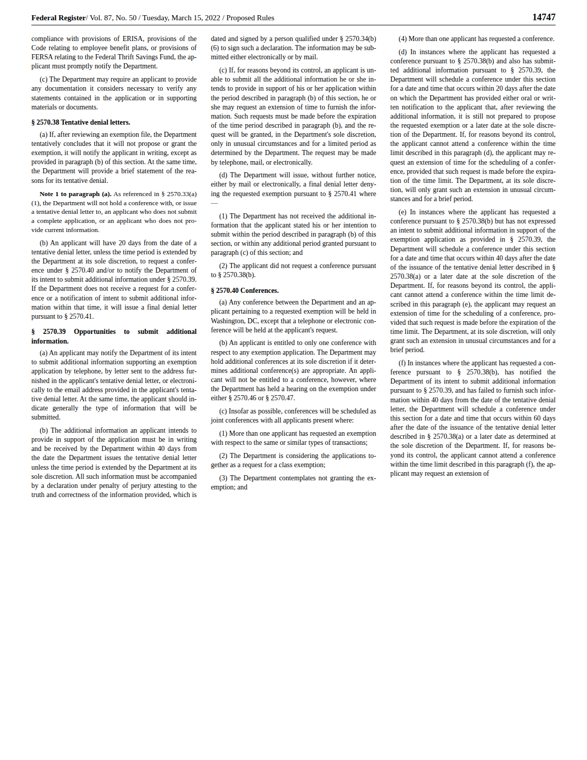Federal Register/ Vol. 87, No. 50 / Tuesday, March 15, 2022 / Proposed Rules
14747
compliance with provisions of ERISA, provisions of the Code relating to employee benefit plans, or provisions of FERSA relating to the Federal Thrift Savings Fund, the applicant must promptly notify the Department.
(c) The Department may require an applicant to provide any documentation it considers necessary to verify any statements contained in the application or in supporting materials or documents.
§ 2570.38 Tentative denial letters.
(a) If, after reviewing an exemption file, the Department tentatively concludes that it will not propose or grant the exemption, it will notify the applicant in writing, except as provided in paragraph (b) of this section. At the same time, the Department will provide a brief statement of the reasons for its tentative denial.
Note 1 to paragraph (a). As referenced in § 2570.33(a)(1), the Department will not hold a conference with, or issue a tentative denial letter to, an applicant who does not submit a complete application, or an applicant who does not provide current information.
(b) An applicant will have 20 days from the date of a tentative denial letter, unless the time period is extended by the Department at its sole discretion, to request a conference under § 2570.40 and/or to notify the Department of its intent to submit additional information under § 2570.39. If the Department does not receive a request for a conference or a notification of intent to submit additional information within that time, it will issue a final denial letter pursuant to § 2570.41.
§ 2570.39 Opportunities to submit additional information.
(a) An applicant may notify the Department of its intent to submit additional information supporting an exemption application by telephone, by letter sent to the address furnished in the applicant's tentative denial letter, or electronically to the email address provided in the applicant's tentative denial letter. At the same time, the applicant should indicate generally the type of information that will be submitted.
(b) The additional information an applicant intends to provide in support of the application must be in writing and be received by the Department within 40 days from the date the Department issues the tentative denial letter unless the time period is extended by the Department at its sole discretion. All such information must be accompanied by a declaration under penalty of perjury attesting to the truth and correctness of the information provided, which is dated and signed by a person qualified under § 2570.34(b)(6) to sign such a declaration. The information may be submitted either electronically or by mail.
(c) If, for reasons beyond its control, an applicant is unable to submit all the additional information he or she intends to provide in support of his or her application within the period described in paragraph (b) of this section, he or she may request an extension of time to furnish the information. Such requests must be made before the expiration of the time period described in paragraph (b), and the request will be granted, in the Department's sole discretion, only in unusual circumstances and for a limited period as determined by the Department. The request may be made by telephone, mail, or electronically.
(d) The Department will issue, without further notice, either by mail or electronically, a final denial letter denying the requested exemption pursuant to § 2570.41 where—
(1) The Department has not received the additional information that the applicant stated his or her intention to submit within the period described in paragraph (b) of this section, or within any additional period granted pursuant to paragraph (c) of this section; and
(2) The applicant did not request a conference pursuant to § 2570.38(b).
§ 2570.40 Conferences.
(a) Any conference between the Department and an applicant pertaining to a requested exemption will be held in Washington, DC, except that a telephone or electronic conference will be held at the applicant's request.
(b) An applicant is entitled to only one conference with respect to any exemption application. The Department may hold additional conferences at its sole discretion if it determines additional conference(s) are appropriate. An applicant will not be entitled to a conference, however, where the Department has held a hearing on the exemption under either § 2570.46 or § 2570.47.
(c) Insofar as possible, conferences will be scheduled as joint conferences with all applicants present where:
(1) More than one applicant has requested an exemption with respect to the same or similar types of transactions;
(2) The Department is considering the applications together as a request for a class exemption;
(3) The Department contemplates not granting the exemption; and
(4) More than one applicant has requested a conference.
(d) In instances where the applicant has requested a conference pursuant to § 2570.38(b) and also has submitted additional information pursuant to § 2570.39, the Department will schedule a conference under this section for a date and time that occurs within 20 days after the date on which the Department has provided either oral or written notification to the applicant that, after reviewing the additional information, it is still not prepared to propose the requested exemption or a later date at the sole discretion of the Department. If, for reasons beyond its control, the applicant cannot attend a conference within the time limit described in this paragraph (d), the applicant may request an extension of time for the scheduling of a conference, provided that such request is made before the expiration of the time limit. The Department, at its sole discretion, will only grant such an extension in unusual circumstances and for a brief period.
(e) In instances where the applicant has requested a conference pursuant to § 2570.38(b) but has not expressed an intent to submit additional information in support of the exemption application as provided in § 2570.39, the Department will schedule a conference under this section for a date and time that occurs within 40 days after the date of the issuance of the tentative denial letter described in § 2570.38(a) or a later date at the sole discretion of the Department. If, for reasons beyond its control, the applicant cannot attend a conference within the time limit described in this paragraph (e), the applicant may request an extension of time for the scheduling of a conference, provided that such request is made before the expiration of the time limit. The Department, at its sole discretion, will only grant such an extension in unusual circumstances and for a brief period.
(f) In instances where the applicant has requested a conference pursuant to § 2570.38(b), has notified the Department of its intent to submit additional information pursuant to § 2570.39, and has failed to furnish such information within 40 days from the date of the tentative denial letter, the Department will schedule a conference under this section for a date and time that occurs within 60 days after the date of the issuance of the tentative denial letter described in § 2570.38(a) or a later date as determined at the sole discretion of the Department. If, for reasons beyond its control, the applicant cannot attend a conference within the time limit described in this paragraph (f), the applicant may request an extension of